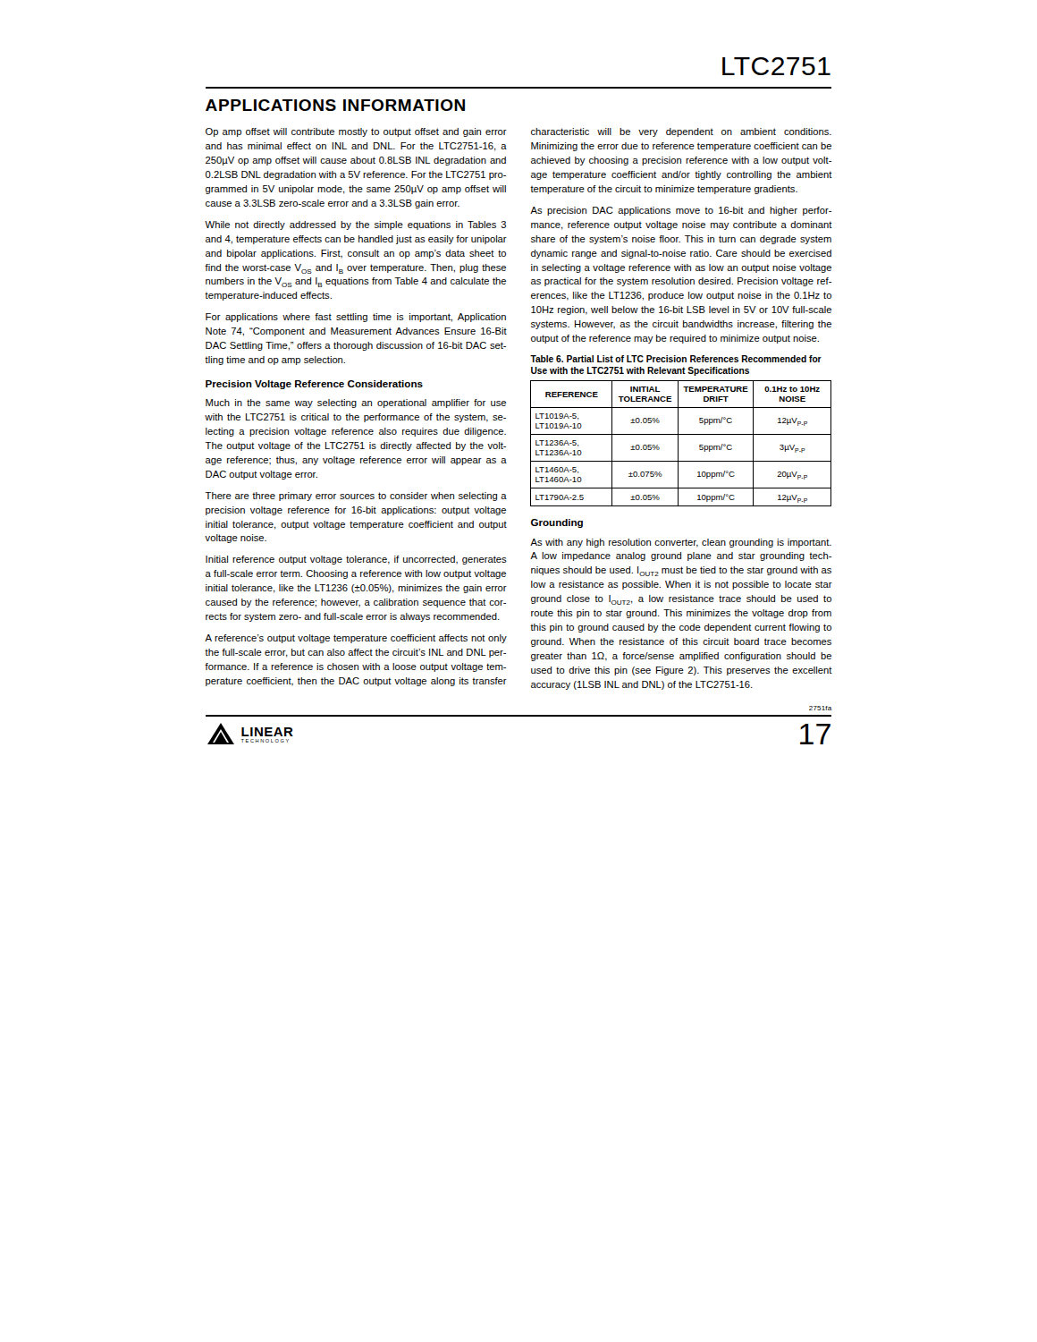LTC2751
APPLICATIONS INFORMATION
Op amp offset will contribute mostly to output offset and gain error and has minimal effect on INL and DNL. For the LTC2751-16, a 250µV op amp offset will cause about 0.8LSB INL degradation and 0.2LSB DNL degradation with a 5V reference. For the LTC2751 programmed in 5V unipolar mode, the same 250µV op amp offset will cause a 3.3LSB zero-scale error and a 3.3LSB gain error.
While not directly addressed by the simple equations in Tables 3 and 4, temperature effects can be handled just as easily for unipolar and bipolar applications. First, consult an op amp’s data sheet to find the worst-case VOS and IB over temperature. Then, plug these numbers in the VOS and IB equations from Table 4 and calculate the temperature-induced effects.
For applications where fast settling time is important, Application Note 74, “Component and Measurement Advances Ensure 16-Bit DAC Settling Time,” offers a thorough discussion of 16-bit DAC settling time and op amp selection.
Precision Voltage Reference Considerations
Much in the same way selecting an operational amplifier for use with the LTC2751 is critical to the performance of the system, selecting a precision voltage reference also requires due diligence. The output voltage of the LTC2751 is directly affected by the voltage reference; thus, any voltage reference error will appear as a DAC output voltage error.
There are three primary error sources to consider when selecting a precision voltage reference for 16-bit applications: output voltage initial tolerance, output voltage temperature coefficient and output voltage noise.
Initial reference output voltage tolerance, if uncorrected, generates a full-scale error term. Choosing a reference with low output voltage initial tolerance, like the LT1236 (±0.05%), minimizes the gain error caused by the reference; however, a calibration sequence that corrects for system zero- and full-scale error is always recommended.
A reference’s output voltage temperature coefficient affects not only the full-scale error, but can also affect the circuit’s INL and DNL performance. If a reference is chosen with a loose output voltage temperature coefficient, then the DAC output voltage along its transfer characteristic will be very dependent on ambient conditions. Minimizing the error due to reference temperature coefficient can be achieved by choosing a precision reference with a low output voltage temperature coefficient and/or tightly controlling the ambient temperature of the circuit to minimize temperature gradients.
As precision DAC applications move to 16-bit and higher performance, reference output voltage noise may contribute a dominant share of the system’s noise floor. This in turn can degrade system dynamic range and signal-to-noise ratio. Care should be exercised in selecting a voltage reference with as low an output noise voltage as practical for the system resolution desired. Precision voltage references, like the LT1236, produce low output noise in the 0.1Hz to 10Hz region, well below the 16-bit LSB level in 5V or 10V full-scale systems. However, as the circuit bandwidths increase, filtering the output of the reference may be required to minimize output noise.
Table 6. Partial List of LTC Precision References Recommended for Use with the LTC2751 with Relevant Specifications
| REFERENCE | INITIAL TOLERANCE | TEMPERATURE DRIFT | 0.1Hz to 10Hz NOISE |
| --- | --- | --- | --- |
| LT1019A-5, LT1019A-10 | ±0.05% | 5ppm/°C | 12µV P-P |
| LT1236A-5, LT1236A-10 | ±0.05% | 5ppm/°C | 3µV P-P |
| LT1460A-5, LT1460A-10 | ±0.075% | 10ppm/°C | 20µV P-P |
| LT1790A-2.5 | ±0.05% | 10ppm/°C | 12µV P-P |
Grounding
As with any high resolution converter, clean grounding is important. A low impedance analog ground plane and star grounding techniques should be used. IOUT2 must be tied to the star ground with as low a resistance as possible. When it is not possible to locate star ground close to IOUT2, a low resistance trace should be used to route this pin to star ground. This minimizes the voltage drop from this pin to ground caused by the code dependent current flowing to ground. When the resistance of this circuit board trace becomes greater than 1Ω, a force/sense amplified configuration should be used to drive this pin (see Figure 2). This preserves the excellent accuracy (1LSB INL and DNL) of the LTC2751-16.
2751fa
LINEAR TECHNOLOGY
17